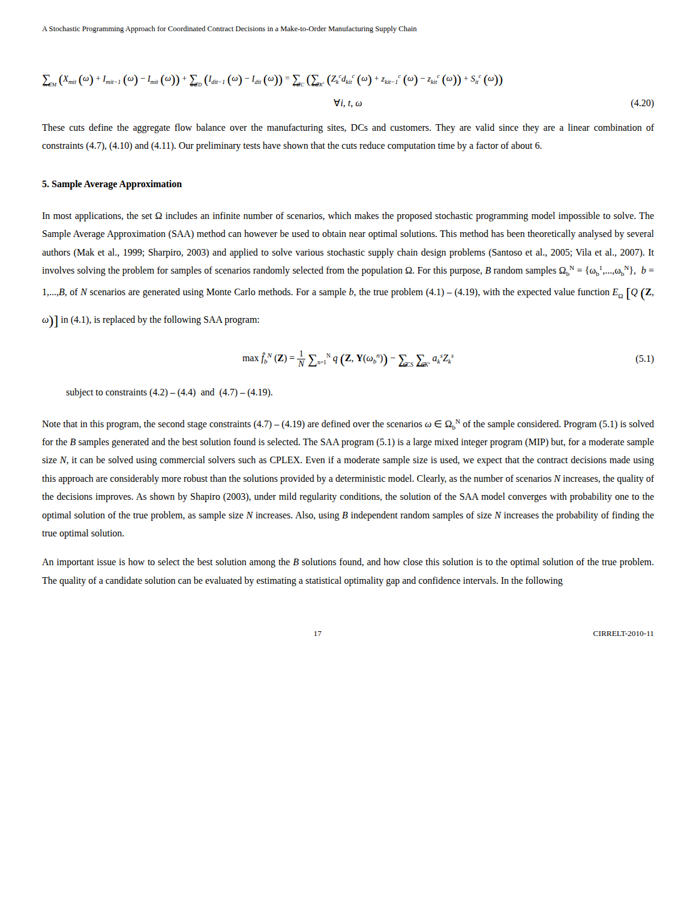A Stochastic Programming Approach for Coordinated Contract Decisions in a Make-to-Order Manufacturing Supply Chain
∑m∈M (Xmit (ω) + Imit−1 (ω) − Imit (ω)) + ∑d∈D (Idit−1 (ω) − Idit (ω)) = ∑c∈C (∑k∈Kc (Zkcdkitc (ω) + zkit−1c (ω) − zkitc (ω)) + Sitc (ω))
∀i, t, ω (4.20)
These cuts define the aggregate flow balance over the manufacturing sites, DCs and customers. They are valid since they are a linear combination of constraints (4.7), (4.10) and (4.11). Our preliminary tests have shown that the cuts reduce computation time by a factor of about 6.
5. Sample Average Approximation
In most applications, the set Ω includes an infinite number of scenarios, which makes the proposed stochastic programming model impossible to solve. The Sample Average Approximation (SAA) method can however be used to obtain near optimal solutions. This method has been theoretically analysed by several authors (Mak et al., 1999; Sharpiro, 2003) and applied to solve various stochastic supply chain design problems (Santoso et al., 2005; Vila et al., 2007). It involves solving the problem for samples of scenarios randomly selected from the population Ω. For this purpose, B random samples ΩbN = {ωb1,...,ωbN}, b = 1,...,B, of N scenarios are generated using Monte Carlo methods. For a sample b, the true problem (4.1) – (4.19), with the expected value function EΩ [Q (Z, ω)] in (4.1), is replaced by the following SAA program:
max f̂bN (Z) = 1 N ∑n=1N q (Z, Y(ωbn)) − ∑s∈CS ∑k∈Ks aksZks (5.1)
subject to constraints (4.2) – (4.4) and (4.7) – (4.19).
Note that in this program, the second stage constraints (4.7) – (4.19) are defined over the scenarios ω ∈ ΩbN of the sample considered. Program (5.1) is solved for the B samples generated and the best solution found is selected. The SAA program (5.1) is a large mixed integer program (MIP) but, for a moderate sample size N, it can be solved using commercial solvers such as CPLEX. Even if a moderate sample size is used, we expect that the contract decisions made using this approach are considerably more robust than the solutions provided by a deterministic model. Clearly, as the number of scenarios N increases, the quality of the decisions improves. As shown by Shapiro (2003), under mild regularity conditions, the solution of the SAA model converges with probability one to the optimal solution of the true problem, as sample size N increases. Also, using B independent random samples of size N increases the probability of finding the true optimal solution.
An important issue is how to select the best solution among the B solutions found, and how close this solution is to the optimal solution of the true problem. The quality of a candidate solution can be evaluated by estimating a statistical optimality gap and confidence intervals. In the following
17 CIRRELT-2010-11